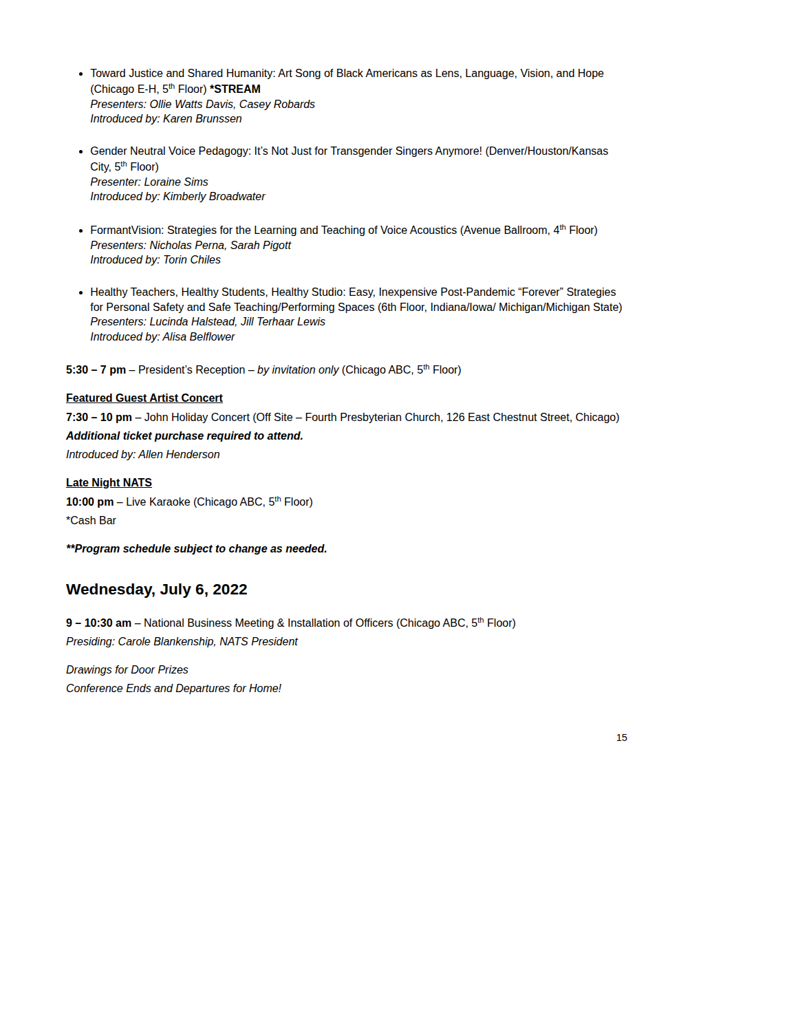Toward Justice and Shared Humanity: Art Song of Black Americans as Lens, Language, Vision, and Hope (Chicago E-H, 5th Floor) *STREAM
Presenters: Ollie Watts Davis, Casey Robards
Introduced by: Karen Brunssen
Gender Neutral Voice Pedagogy: It’s Not Just for Transgender Singers Anymore! (Denver/Houston/Kansas City, 5th Floor)
Presenter: Loraine Sims
Introduced by: Kimberly Broadwater
FormantVision: Strategies for the Learning and Teaching of Voice Acoustics (Avenue Ballroom, 4th Floor)
Presenters: Nicholas Perna, Sarah Pigott
Introduced by: Torin Chiles
Healthy Teachers, Healthy Students, Healthy Studio: Easy, Inexpensive Post-Pandemic “Forever” Strategies for Personal Safety and Safe Teaching/Performing Spaces (6th Floor, Indiana/Iowa/ Michigan/Michigan State)
Presenters: Lucinda Halstead, Jill Terhaar Lewis
Introduced by: Alisa Belflower
5:30 – 7 pm – President’s Reception – by invitation only (Chicago ABC, 5th Floor)
Featured Guest Artist Concert
7:30 – 10 pm – John Holiday Concert (Off Site – Fourth Presbyterian Church, 126 East Chestnut Street, Chicago)
Additional ticket purchase required to attend.
Introduced by: Allen Henderson
Late Night NATS
10:00 pm – Live Karaoke (Chicago ABC, 5th Floor)
*Cash Bar
**Program schedule subject to change as needed.
Wednesday, July 6, 2022
9 – 10:30 am – National Business Meeting & Installation of Officers (Chicago ABC, 5th Floor)
Presiding: Carole Blankenship, NATS President
Drawings for Door Prizes
Conference Ends and Departures for Home!
15